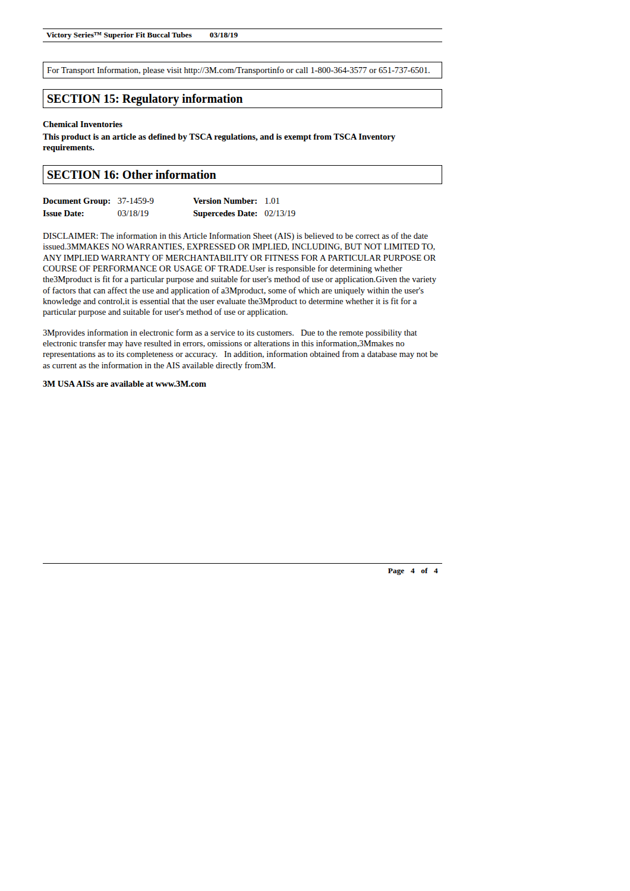Victory Series™ Superior Fit Buccal Tubes 03/18/19
For Transport Information, please visit http://3M.com/Transportinfo or call 1-800-364-3577 or 651-737-6501.
SECTION 15: Regulatory information
Chemical Inventories
This product is an article as defined by TSCA regulations, and is exempt from TSCA Inventory requirements.
SECTION 16: Other information
| Document Group: | 37-1459-9 | Version Number: | 1.01 |
| Issue Date: | 03/18/19 | Supercedes Date: | 02/13/19 |
DISCLAIMER: The information in this Article Information Sheet (AIS) is believed to be correct as of the date issued.3MMAKES NO WARRANTIES, EXPRESSED OR IMPLIED, INCLUDING, BUT NOT LIMITED TO, ANY IMPLIED WARRANTY OF MERCHANTABILITY OR FITNESS FOR A PARTICULAR PURPOSE OR COURSE OF PERFORMANCE OR USAGE OF TRADE.User is responsible for determining whether the3Mproduct is fit for a particular purpose and suitable for user's method of use or application.Given the variety of factors that can affect the use and application of a3Mproduct, some of which are uniquely within the user's knowledge and control,it is essential that the user evaluate the3Mproduct to determine whether it is fit for a particular purpose and suitable for user's method of use or application.
3Mprovides information in electronic form as a service to its customers. Due to the remote possibility that electronic transfer may have resulted in errors, omissions or alterations in this information,3Mmakes no representations as to its completeness or accuracy. In addition, information obtained from a database may not be as current as the information in the AIS available directly from3M.
3M USA AISs are available at www.3M.com
Page 4 of 4